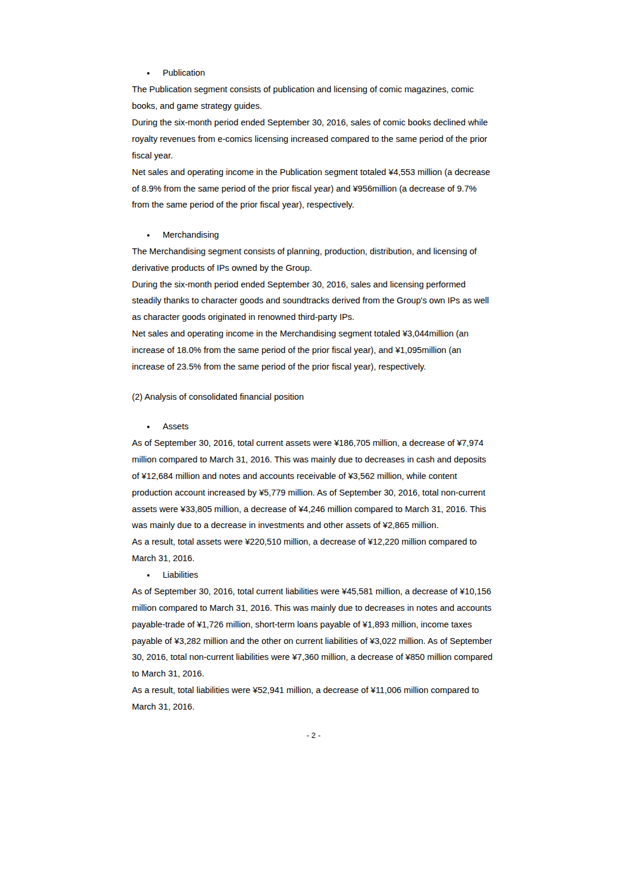Publication
The Publication segment consists of publication and licensing of comic magazines, comic books, and game strategy guides.
During the six-month period ended September 30, 2016, sales of comic books declined while royalty revenues from e-comics licensing increased compared to the same period of the prior fiscal year.
Net sales and operating income in the Publication segment totaled ¥4,553 million (a decrease of 8.9% from the same period of the prior fiscal year) and ¥956million (a decrease of 9.7% from the same period of the prior fiscal year), respectively.
Merchandising
The Merchandising segment consists of planning, production, distribution, and licensing of derivative products of IPs owned by the Group.
During the six-month period ended September 30, 2016, sales and licensing performed steadily thanks to character goods and soundtracks derived from the Group's own IPs as well as character goods originated in renowned third-party IPs.
Net sales and operating income in the Merchandising segment totaled ¥3,044million (an increase of 18.0% from the same period of the prior fiscal year), and ¥1,095million (an increase of 23.5% from the same period of the prior fiscal year), respectively.
(2) Analysis of consolidated financial position
Assets
As of September 30, 2016, total current assets were ¥186,705 million, a decrease of ¥7,974 million compared to March 31, 2016. This was mainly due to decreases in cash and deposits of ¥12,684 million and notes and accounts receivable of ¥3,562 million, while content production account increased by ¥5,779 million. As of September 30, 2016, total non-current assets were ¥33,805 million, a decrease of ¥4,246 million compared to March 31, 2016. This was mainly due to a decrease in investments and other assets of ¥2,865 million.
As a result, total assets were ¥220,510 million, a decrease of ¥12,220 million compared to March 31, 2016.
Liabilities
As of September 30, 2016, total current liabilities were ¥45,581 million, a decrease of ¥10,156 million compared to March 31, 2016. This was mainly due to decreases in notes and accounts payable-trade of ¥1,726 million, short-term loans payable of ¥1,893 million, income taxes payable of ¥3,282 million and the other on current liabilities of ¥3,022 million. As of September 30, 2016, total non-current liabilities were ¥7,360 million, a decrease of ¥850 million compared to March 31, 2016.
As a result, total liabilities were ¥52,941 million, a decrease of ¥11,006 million compared to March 31, 2016.
- 2 -